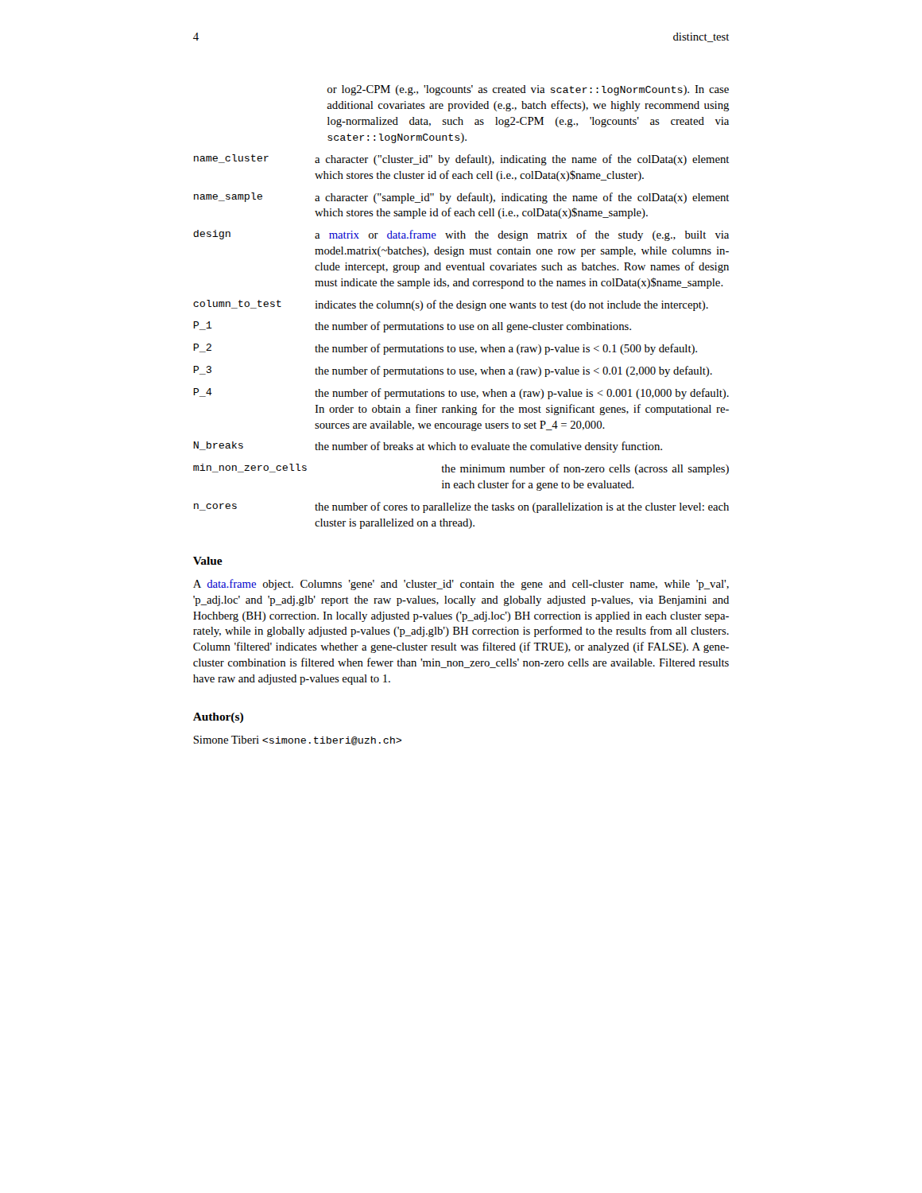4 distinct_test
or log2-CPM (e.g., 'logcounts' as created via scater::logNormCounts). In case additional covariates are provided (e.g., batch effects), we highly recommend using log-normalized data, such as log2-CPM (e.g., 'logcounts' as created via scater::logNormCounts).
name_cluster
a character ("cluster_id" by default), indicating the name of the colData(x) element which stores the cluster id of each cell (i.e., colData(x)$name_cluster).
name_sample
a character ("sample_id" by default), indicating the name of the colData(x) element which stores the sample id of each cell (i.e., colData(x)$name_sample).
design
a matrix or data.frame with the design matrix of the study (e.g., built via model.matrix(~batches), design must contain one row per sample, while columns include intercept, group and eventual covariates such as batches. Row names of design must indicate the sample ids, and correspond to the names in colData(x)$name_sample.
column_to_test
indicates the column(s) of the design one wants to test (do not include the intercept).
P_1
the number of permutations to use on all gene-cluster combinations.
P_2
the number of permutations to use, when a (raw) p-value is < 0.1 (500 by default).
P_3
the number of permutations to use, when a (raw) p-value is < 0.01 (2,000 by default).
P_4
the number of permutations to use, when a (raw) p-value is < 0.001 (10,000 by default). In order to obtain a finer ranking for the most significant genes, if computational resources are available, we encourage users to set P_4 = 20,000.
N_breaks
the number of breaks at which to evaluate the comulative density function.
min_non_zero_cells
the minimum number of non-zero cells (across all samples) in each cluster for a gene to be evaluated.
n_cores
the number of cores to parallelize the tasks on (parallelization is at the cluster level: each cluster is parallelized on a thread).
Value
A data.frame object. Columns 'gene' and 'cluster_id' contain the gene and cell-cluster name, while 'p_val', 'p_adj.loc' and 'p_adj.glb' report the raw p-values, locally and globally adjusted p-values, via Benjamini and Hochberg (BH) correction. In locally adjusted p-values ('p_adj.loc') BH correction is applied in each cluster separately, while in globally adjusted p-values ('p_adj.glb') BH correction is performed to the results from all clusters. Column 'filtered' indicates whether a gene-cluster result was filtered (if TRUE), or analyzed (if FALSE). A gene-cluster combination is filtered when fewer than 'min_non_zero_cells' non-zero cells are available. Filtered results have raw and adjusted p-values equal to 1.
Author(s)
Simone Tiberi <simone.tiberi@uzh.ch>